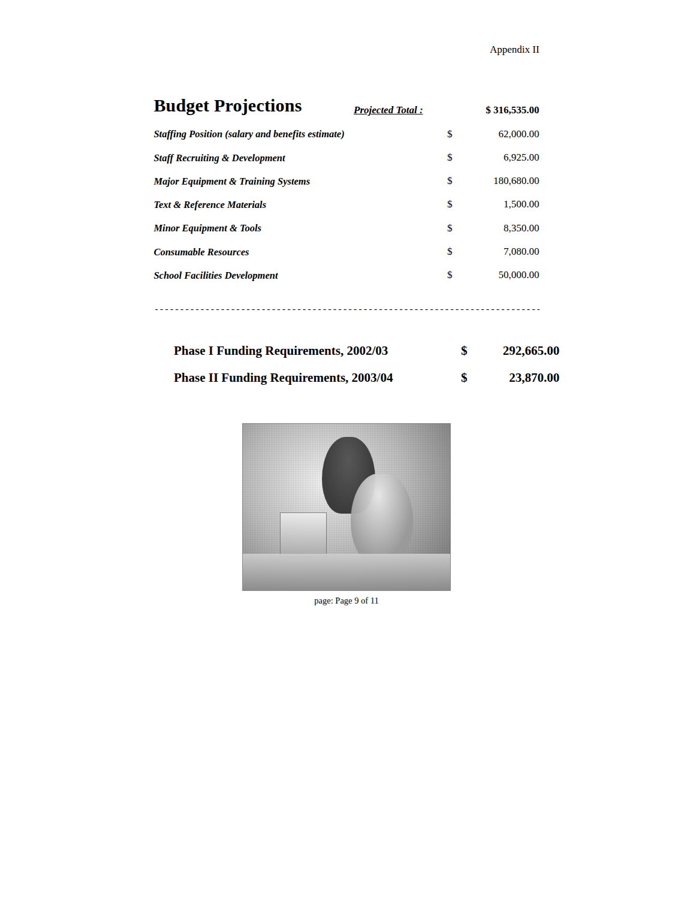Appendix II
| Budget Projections | Projected Total : | | $ 316,535.00 |
| Staffing Position (salary and benefits estimate) | $ | 62,000.00 |
| Staff Recruiting & Development | $ | 6,925.00 |
| Major Equipment & Training Systems | $ | 180,680.00 |
| Text & Reference Materials | $ | 1,500.00 |
| Minor Equipment & Tools | $ | 8,350.00 |
| Consumable Resources | $ | 7,080.00 |
| School Facilities Development | $ | 50,000.00 |
-----------------------------------------------------------------------------------------
| Phase I Funding Requirements, 2002/03 | $ | 292,665.00 |
| Phase II Funding Requirements, 2003/04 | $ | 23,870.00 |
page: Page 9 of 11